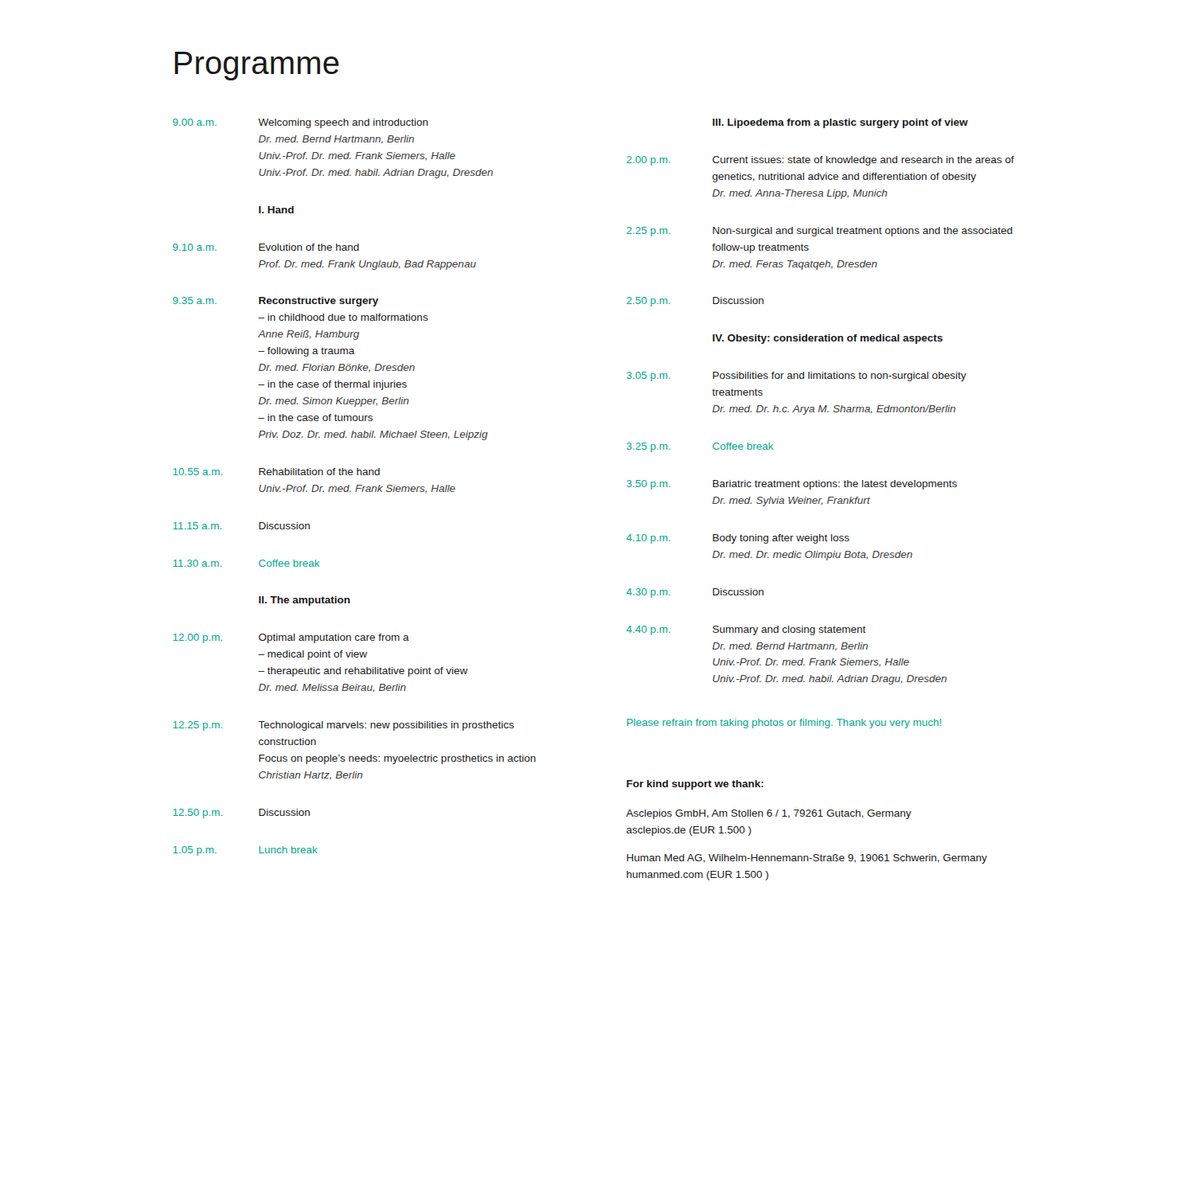Programme
9.00 a.m.
Welcoming speech and introduction
Dr. med. Bernd Hartmann, Berlin
Univ.-Prof. Dr. med. Frank Siemers, Halle
Univ.-Prof. Dr. med. habil. Adrian Dragu, Dresden
I. Hand
9.10 a.m.
Evolution of the hand
Prof. Dr. med. Frank Unglaub, Bad Rappenau
9.35 a.m.
Reconstructive surgery
– in childhood due to malformations
Anne Reiß, Hamburg
– following a trauma
Dr. med. Florian Bönke, Dresden
– in the case of thermal injuries
Dr. med. Simon Kuepper, Berlin
– in the case of tumours
Priv. Doz. Dr. med. habil. Michael Steen, Leipzig
10.55 a.m.
Rehabilitation of the hand
Univ.-Prof. Dr. med. Frank Siemers, Halle
11.15 a.m.
Discussion
11.30 a.m.
Coffee break
II. The amputation
12.00 p.m.
Optimal amputation care from a
– medical point of view
– therapeutic and rehabilitative point of view
Dr. med. Melissa Beirau, Berlin
12.25 p.m.
Technological marvels: new possibilities in prosthetics construction
Focus on people’s needs: myoelectric prosthetics in action
Christian Hartz, Berlin
12.50 p.m.
Discussion
1.05 p.m.
Lunch break
III. Lipoedema from a plastic surgery point of view
2.00 p.m.
Current issues: state of knowledge and research in the areas of
genetics, nutritional advice and differentiation of obesity
Dr. med. Anna-Theresa Lipp, Munich
2.25 p.m.
Non-surgical and surgical treatment options and the associated
follow-up treatments
Dr. med. Feras Taqatqeh, Dresden
2.50 p.m.
Discussion
IV. Obesity: consideration of medical aspects
3.05 p.m.
Possibilities for and limitations to non-surgical obesity
treatments
Dr. med. Dr. h.c. Arya M. Sharma, Edmonton/Berlin
3.25 p.m.
Coffee break
3.50 p.m.
Bariatric treatment options: the latest developments
Dr. med. Sylvia Weiner, Frankfurt
4.10 p.m.
Body toning after weight loss
Dr. med. Dr. medic Olimpiu Bota, Dresden
4.30 p.m.
Discussion
4.40 p.m.
Summary and closing statement
Dr. med. Bernd Hartmann, Berlin
Univ.-Prof. Dr. med. Frank Siemers, Halle
Univ.-Prof. Dr. med. habil. Adrian Dragu, Dresden
Please refrain from taking photos or filming. Thank you very much!
For kind support we thank:
Asclepios GmbH, Am Stollen 6 / 1, 79261 Gutach, Germany
asclepios.de (EUR 1.500 )
Human Med AG, Wilhelm-Hennemann-Straße 9, 19061 Schwerin, Germany
humanmed.com (EUR 1.500 )